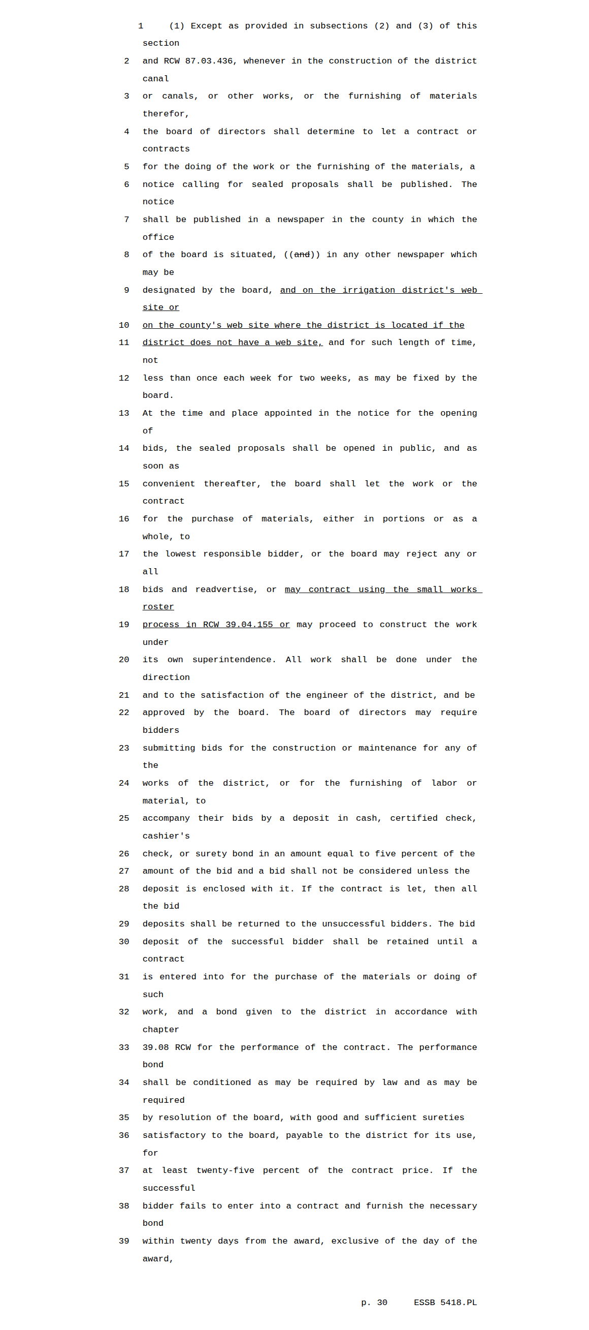(1) Except as provided in subsections (2) and (3) of this section
and RCW 87.03.436, whenever in the construction of the district canal
or canals, or other works, or the furnishing of materials therefor,
the board of directors shall determine to let a contract or contracts
for the doing of the work or the furnishing of the materials, a
notice calling for sealed proposals shall be published. The notice
shall be published in a newspaper in the county in which the office
of the board is situated, ((and)) in any other newspaper which may be
designated by the board, and on the irrigation district's web site or
on the county's web site where the district is located if the
district does not have a web site, and for such length of time, not
less than once each week for two weeks, as may be fixed by the board.
At the time and place appointed in the notice for the opening of
bids, the sealed proposals shall be opened in public, and as soon as
convenient thereafter, the board shall let the work or the contract
for the purchase of materials, either in portions or as a whole, to
the lowest responsible bidder, or the board may reject any or all
bids and readvertise, or may contract using the small works roster
process in RCW 39.04.155 or may proceed to construct the work under
its own superintendence. All work shall be done under the direction
and to the satisfaction of the engineer of the district, and be
approved by the board. The board of directors may require bidders
submitting bids for the construction or maintenance for any of the
works of the district, or for the furnishing of labor or material, to
accompany their bids by a deposit in cash, certified check, cashier's
check, or surety bond in an amount equal to five percent of the
amount of the bid and a bid shall not be considered unless the
deposit is enclosed with it. If the contract is let, then all the bid
deposits shall be returned to the unsuccessful bidders. The bid
deposit of the successful bidder shall be retained until a contract
is entered into for the purchase of the materials or doing of such
work, and a bond given to the district in accordance with chapter
39.08 RCW for the performance of the contract. The performance bond
shall be conditioned as may be required by law and as may be required
by resolution of the board, with good and sufficient sureties
satisfactory to the board, payable to the district for its use, for
at least twenty-five percent of the contract price. If the successful
bidder fails to enter into a contract and furnish the necessary bond
within twenty days from the award, exclusive of the day of the award,
p. 30 ESSB 5418.PL